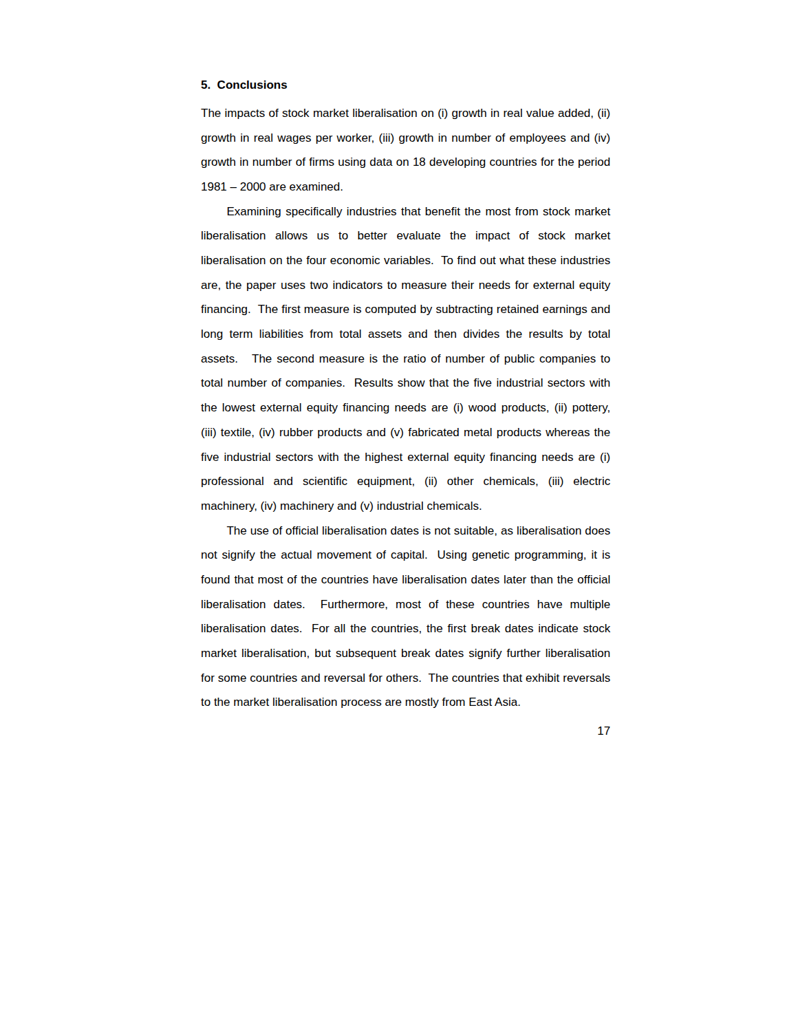5. Conclusions
The impacts of stock market liberalisation on (i) growth in real value added, (ii) growth in real wages per worker, (iii) growth in number of employees and (iv) growth in number of firms using data on 18 developing countries for the period 1981 – 2000 are examined.
Examining specifically industries that benefit the most from stock market liberalisation allows us to better evaluate the impact of stock market liberalisation on the four economic variables. To find out what these industries are, the paper uses two indicators to measure their needs for external equity financing. The first measure is computed by subtracting retained earnings and long term liabilities from total assets and then divides the results by total assets. The second measure is the ratio of number of public companies to total number of companies. Results show that the five industrial sectors with the lowest external equity financing needs are (i) wood products, (ii) pottery, (iii) textile, (iv) rubber products and (v) fabricated metal products whereas the five industrial sectors with the highest external equity financing needs are (i) professional and scientific equipment, (ii) other chemicals, (iii) electric machinery, (iv) machinery and (v) industrial chemicals.
The use of official liberalisation dates is not suitable, as liberalisation does not signify the actual movement of capital. Using genetic programming, it is found that most of the countries have liberalisation dates later than the official liberalisation dates. Furthermore, most of these countries have multiple liberalisation dates. For all the countries, the first break dates indicate stock market liberalisation, but subsequent break dates signify further liberalisation for some countries and reversal for others. The countries that exhibit reversals to the market liberalisation process are mostly from East Asia.
17